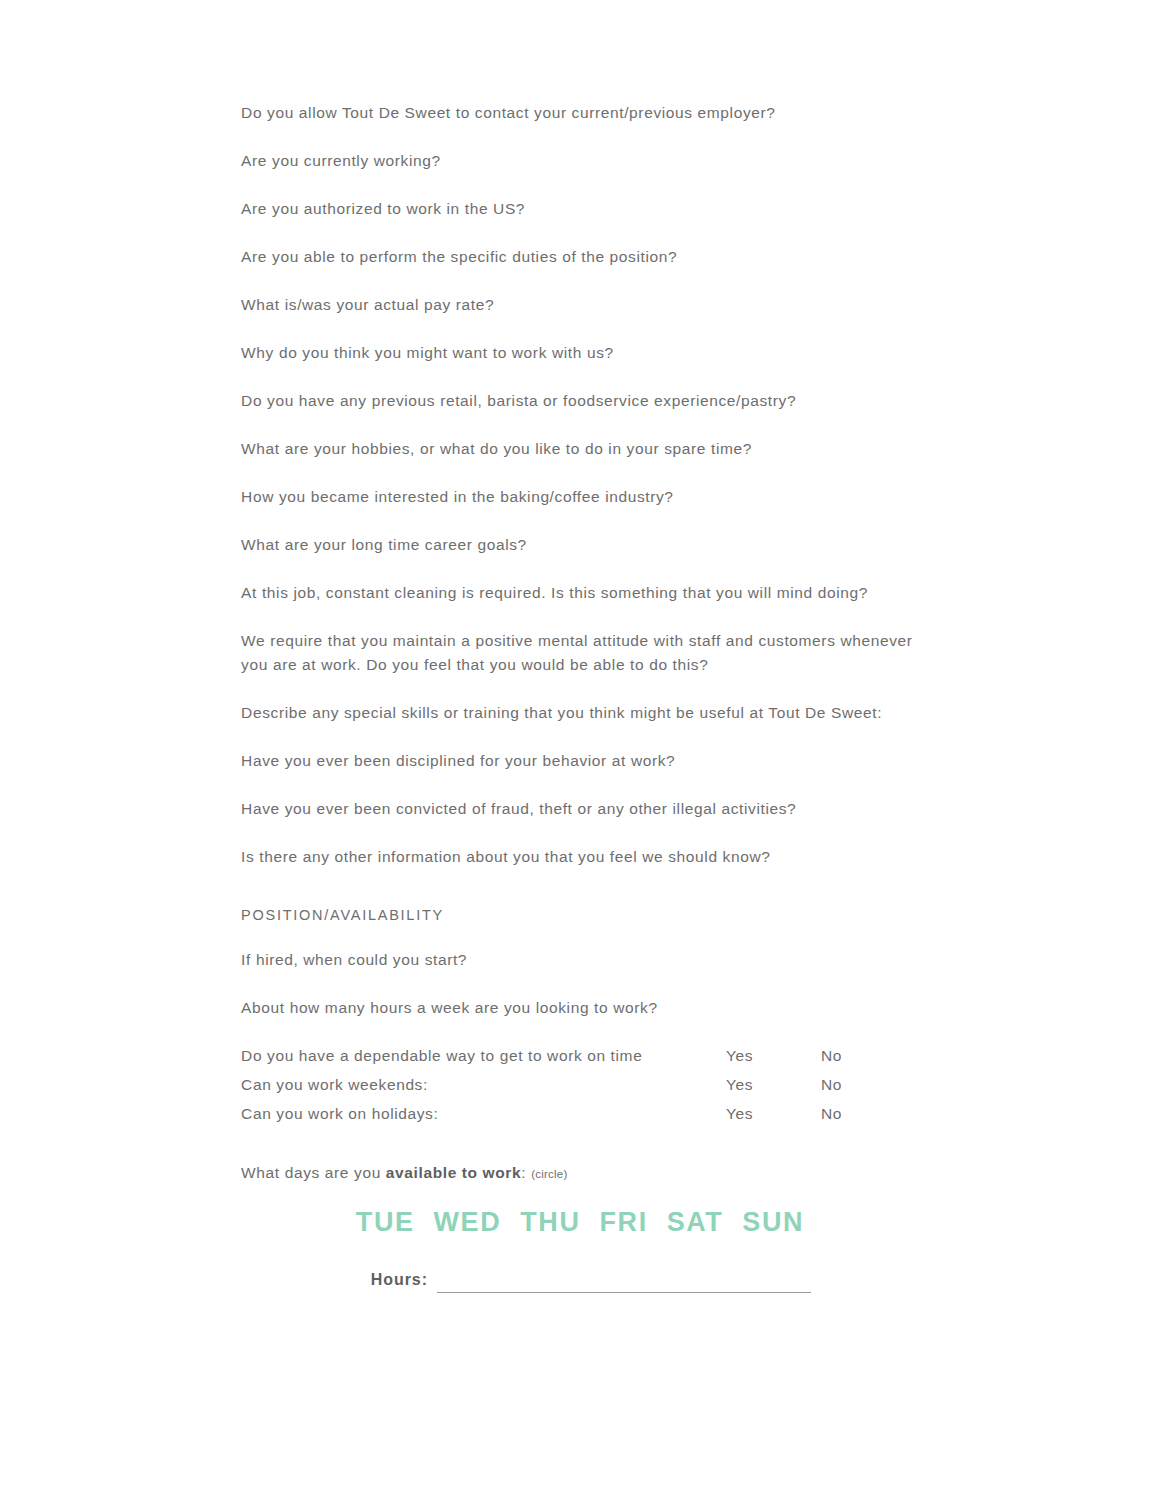Do you allow Tout De Sweet to contact your current/previous employer?
Are you currently working?
Are you authorized to work in the US?
Are you able to perform the specific duties of the position?
What is/was your actual pay rate?
Why do you think you might want to work with us?
Do you have any previous retail, barista or foodservice experience/pastry?
What are your hobbies, or what do you like to do in your spare time?
How you became interested in the baking/coffee industry?
What are your long time career goals?
At this job, constant cleaning is required. Is this something that you will mind doing?
We require that you maintain a positive mental attitude with staff and customers whenever you are at work. Do you feel that you would be able to do this?
Describe any special skills or training that you think might be useful at Tout De Sweet:
Have you ever been disciplined for your behavior at work?
Have you ever been convicted of fraud, theft or any other illegal activities?
Is there any other information about you that you feel we should know?
POSITION/AVAILABILITY
If hired, when could you start?
About how many hours a week are you looking to work?
| Do you have a dependable way to get to work on time | Yes | No |
| Can you work weekends: | Yes | No |
| Can you work on holidays: | Yes | No |
What days are you available to work: (circle)
TUE WED THU FRI SAT SUN
Hours: